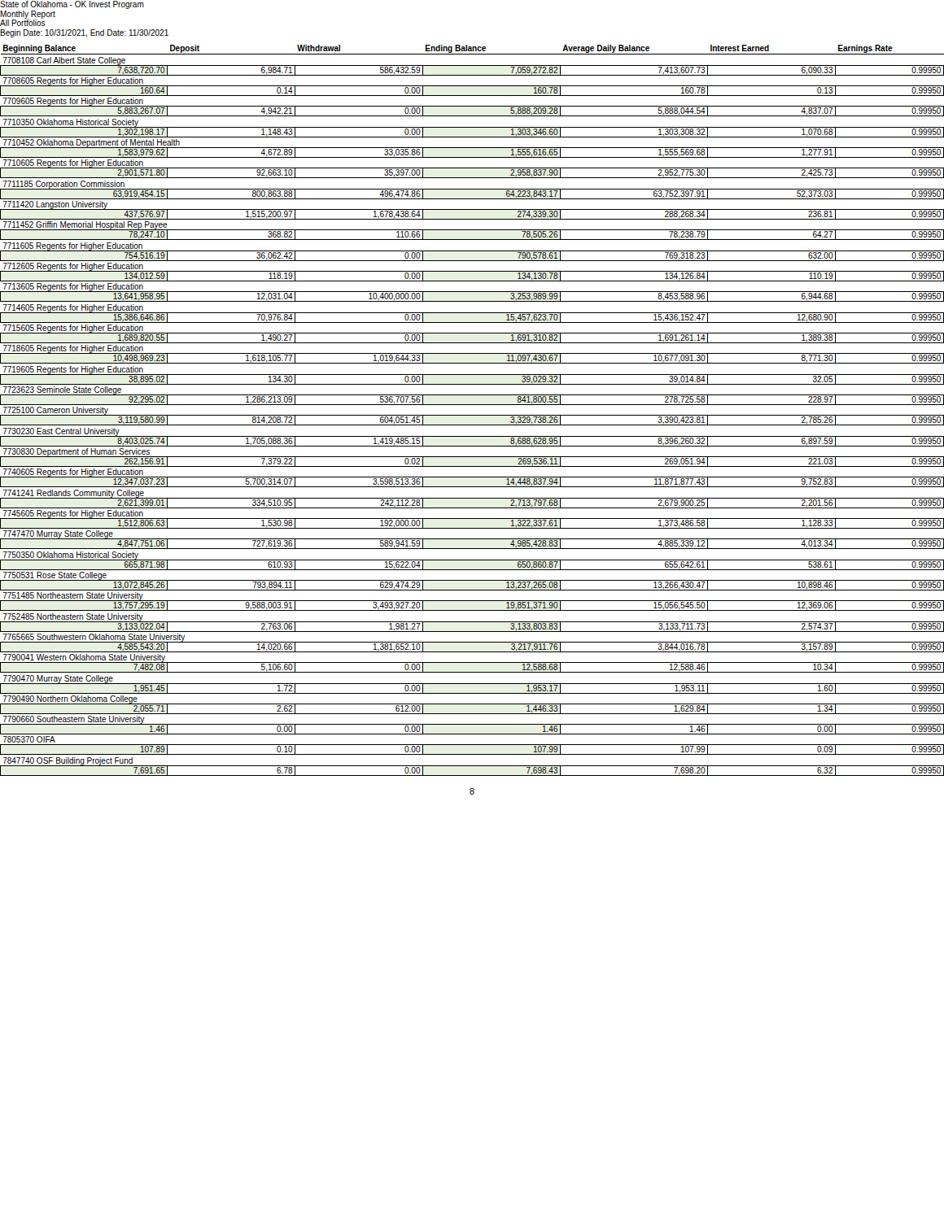State of Oklahoma - OK Invest Program
Monthly Report
All Portfolios
Begin Date: 10/31/2021, End Date: 11/30/2021
| Beginning Balance | Deposit | Withdrawal | Ending Balance | Average Daily Balance | Interest Earned | Earnings Rate |
| --- | --- | --- | --- | --- | --- | --- |
| 7708108 Carl Albert State College |
| 7,638,720.70 | 6,984.71 | 586,432.59 | 7,059,272.82 | 7,413,607.73 | 6,090.33 | 0.99950 |
| 7708605 Regents for Higher Education |
| 160.64 | 0.14 | 0.00 | 160.78 | 160.78 | 0.13 | 0.99950 |
| 7709605 Regents for Higher Education |
| 5,883,267.07 | 4,942.21 | 0.00 | 5,888,209.28 | 5,888,044.54 | 4,837.07 | 0.99950 |
| 7710350 Oklahoma Historical Society |
| 1,302,198.17 | 1,148.43 | 0.00 | 1,303,346.60 | 1,303,308.32 | 1,070.68 | 0.99950 |
| 7710452 Oklahoma Department of Mental Health |
| 1,583,979.62 | 4,672.89 | 33,035.86 | 1,555,616.65 | 1,555,569.68 | 1,277.91 | 0.99950 |
| 7710605 Regents for Higher Education |
| 2,901,571.80 | 92,663.10 | 35,397.00 | 2,958,837.90 | 2,952,775.30 | 2,425.73 | 0.99950 |
| 7711185 Corporation Commission |
| 63,919,454.15 | 800,863.88 | 496,474.86 | 64,223,843.17 | 63,752,397.91 | 52,373.03 | 0.99950 |
| 7711420 Langston University |
| 437,576.97 | 1,515,200.97 | 1,678,438.64 | 274,339.30 | 288,268.34 | 236.81 | 0.99950 |
| 7711452 Griffin Memorial Hospital Rep Payee |
| 78,247.10 | 368.82 | 110.66 | 78,505.26 | 78,238.79 | 64.27 | 0.99950 |
| 7711605 Regents for Higher Education |
| 754,516.19 | 36,062.42 | 0.00 | 790,578.61 | 769,318.23 | 632.00 | 0.99950 |
| 7712605 Regents for Higher Education |
| 134,012.59 | 118.19 | 0.00 | 134,130.78 | 134,126.84 | 110.19 | 0.99950 |
| 7713605 Regents for Higher Education |
| 13,641,958.95 | 12,031.04 | 10,400,000.00 | 3,253,989.99 | 8,453,588.96 | 6,944.68 | 0.99950 |
| 7714605 Regents for Higher Education |
| 15,386,646.86 | 70,976.84 | 0.00 | 15,457,623.70 | 15,436,152.47 | 12,680.90 | 0.99950 |
| 7715605 Regents for Higher Education |
| 1,689,820.55 | 1,490.27 | 0.00 | 1,691,310.82 | 1,691,261.14 | 1,389.38 | 0.99950 |
| 7718605 Regents for Higher Education |
| 10,498,969.23 | 1,618,105.77 | 1,019,644.33 | 11,097,430.67 | 10,677,091.30 | 8,771.30 | 0.99950 |
| 7719605 Regents for Higher Education |
| 38,895.02 | 134.30 | 0.00 | 39,029.32 | 39,014.84 | 32.05 | 0.99950 |
| 7723623 Seminole State College |
| 92,295.02 | 1,286,213.09 | 536,707.56 | 841,800.55 | 278,725.58 | 228.97 | 0.99950 |
| 7725100 Cameron University |
| 3,119,580.99 | 814,208.72 | 604,051.45 | 3,329,738.26 | 3,390,423.81 | 2,785.26 | 0.99950 |
| 7730230 East Central University |
| 8,403,025.74 | 1,705,088.36 | 1,419,485.15 | 8,688,628.95 | 8,396,260.32 | 6,897.59 | 0.99950 |
| 7730830 Department of Human Services |
| 262,156.91 | 7,379.22 | 0.02 | 269,536.11 | 269,051.94 | 221.03 | 0.99950 |
| 7740605 Regents for Higher Education |
| 12,347,037.23 | 5,700,314.07 | 3,598,513.36 | 14,448,837.94 | 11,871,877.43 | 9,752.83 | 0.99950 |
| 7741241 Redlands Community College |
| 2,621,399.01 | 334,510.95 | 242,112.28 | 2,713,797.68 | 2,679,900.25 | 2,201.56 | 0.99950 |
| 7745605 Regents for Higher Education |
| 1,512,806.63 | 1,530.98 | 192,000.00 | 1,322,337.61 | 1,373,486.58 | 1,128.33 | 0.99950 |
| 7747470 Murray State College |
| 4,847,751.06 | 727,619.36 | 589,941.59 | 4,985,428.83 | 4,885,339.12 | 4,013.34 | 0.99950 |
| 7750350 Oklahoma Historical Society |
| 665,871.98 | 610.93 | 15,622.04 | 650,860.87 | 655,642.61 | 538.61 | 0.99950 |
| 7750531 Rose State College |
| 13,072,845.26 | 793,894.11 | 629,474.29 | 13,237,265.08 | 13,266,430.47 | 10,898.46 | 0.99950 |
| 7751485 Northeastern State University |
| 13,757,295.19 | 9,588,003.91 | 3,493,927.20 | 19,851,371.90 | 15,056,545.50 | 12,369.06 | 0.99950 |
| 7752485 Northeastern State University |
| 3,133,022.04 | 2,763.06 | 1,981.27 | 3,133,803.83 | 3,133,711.73 | 2,574.37 | 0.99950 |
| 7765665 Southwestern Oklahoma State University |
| 4,585,543.20 | 14,020.66 | 1,381,652.10 | 3,217,911.76 | 3,844,016.78 | 3,157.89 | 0.99950 |
| 7790041 Western Oklahoma State University |
| 7,482.08 | 5,106.60 | 0.00 | 12,588.68 | 12,588.46 | 10.34 | 0.99950 |
| 7790470 Murray State College |
| 1,951.45 | 1.72 | 0.00 | 1,953.17 | 1,953.11 | 1.60 | 0.99950 |
| 7790490 Northern Oklahoma College |
| 2,055.71 | 2.62 | 612.00 | 1,446.33 | 1,629.84 | 1.34 | 0.99950 |
| 7790660 Southeastern State University |
| 1.46 | 0.00 | 0.00 | 1.46 | 1.46 | 0.00 | 0.99950 |
| 7805370 OIFA |
| 107.89 | 0.10 | 0.00 | 107.99 | 107.99 | 0.09 | 0.99950 |
| 7847740 OSF Building Project Fund |
| 7,691.65 | 6.78 | 0.00 | 7,698.43 | 7,698.20 | 6.32 | 0.99950 |
8